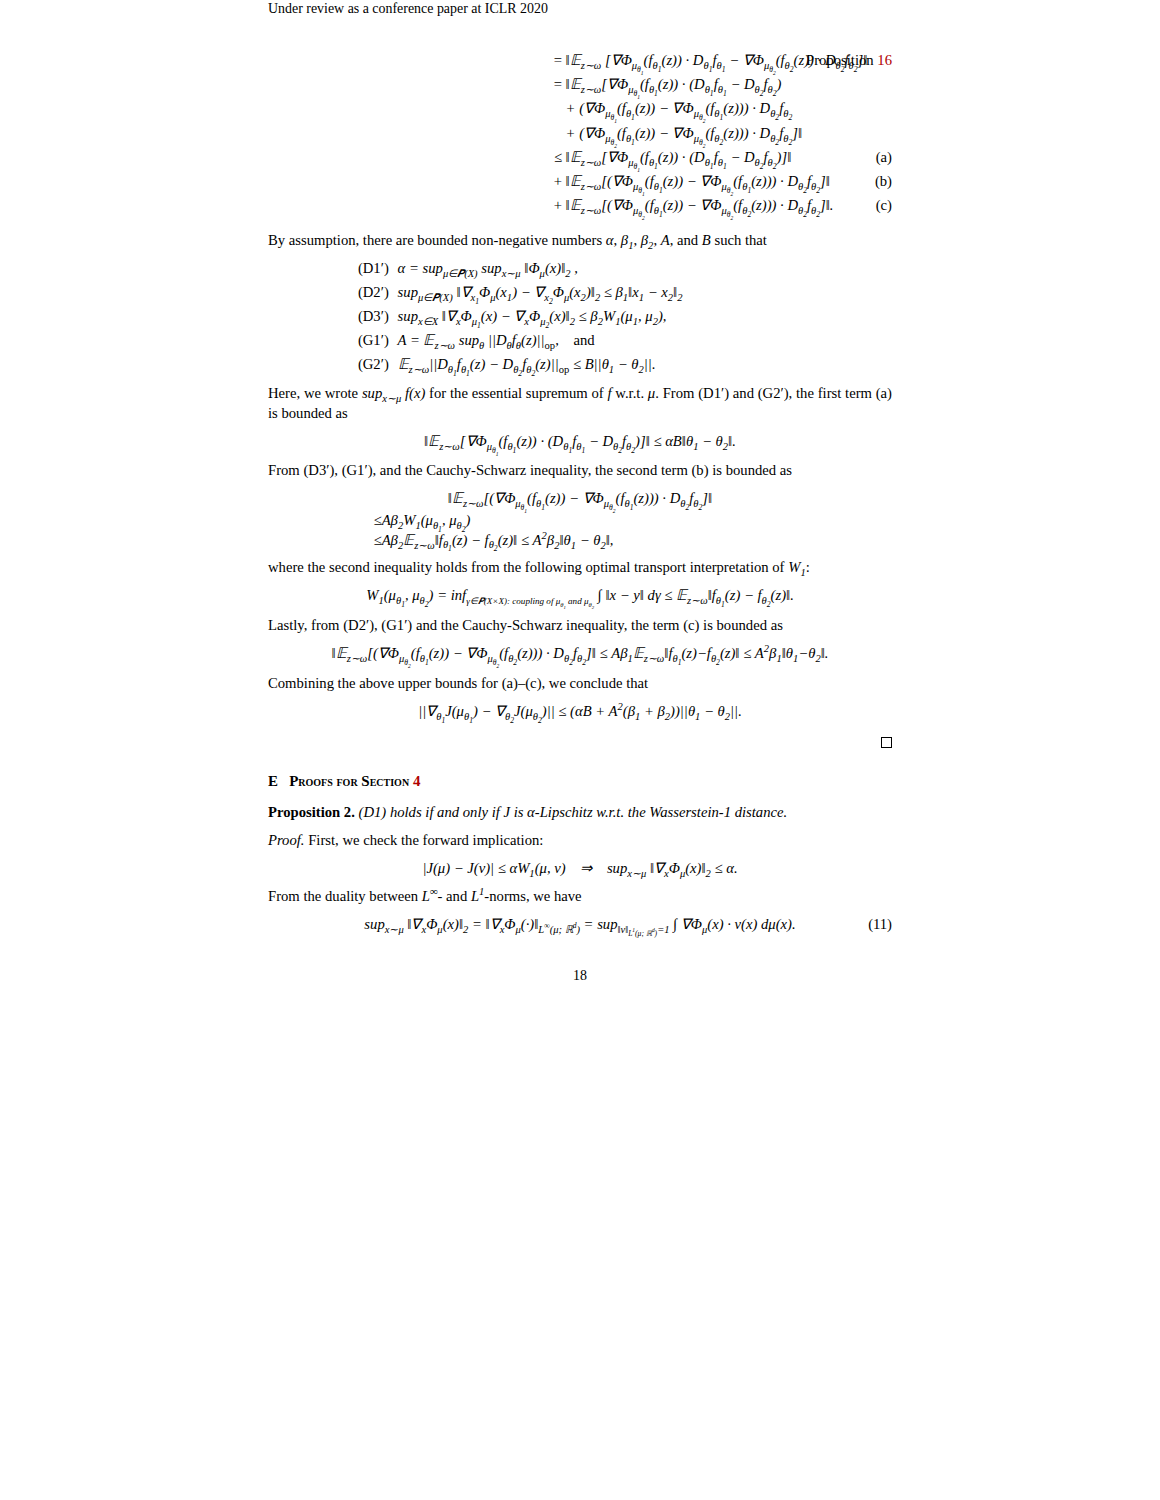Under review as a conference paper at ICLR 2020
=
‖𝔼z∼ω [∇Φμθ1(fθ1(z)) · Dθ1fθ1 − ∇Φμθ2(fθ2(z)) · Dθ2fθ2]‖
Proposition 16
=
‖𝔼z∼ω[∇Φμθ1(fθ1(z)) · (Dθ1fθ1 − Dθ2fθ2)
+ (∇Φμθ1(fθ1(z)) − ∇Φμθ2(fθ1(z))) · Dθ2fθ2
+ (∇Φμθ2(fθ1(z)) − ∇Φμθ2(fθ2(z))) · Dθ2fθ2]‖
≤
‖𝔼z∼ω[∇Φμθ1(fθ1(z)) · (Dθ1fθ1 − Dθ2fθ2)]‖
(a)
+
‖𝔼z∼ω[(∇Φμθ1(fθ1(z)) − ∇Φμθ2(fθ1(z))) · Dθ2fθ2]‖
(b)
+
‖𝔼z∼ω[(∇Φμθ2(fθ1(z)) − ∇Φμθ2(fθ2(z))) · Dθ2fθ2]‖.
(c)
By assumption, there are bounded non-negative numbers α, β1, β2, A, and B such that
(D1′)
α = supμ∈𝑷(X) supx∼μ ‖Φμ(x)‖2 ,
(D2′)
supμ∈𝑷(X) ‖∇x1Φμ(x1) − ∇x2Φμ(x2)‖2 ≤ β1‖x1 − x2‖2
(D3′)
supx∈X ‖∇xΦμ1(x) − ∇xΦμ2(x)‖2 ≤ β2W1(μ1, μ2),
(G1′)
A = 𝔼z∼ω supθ ||Dθfθ(z)||op, and
(G2′)
𝔼z∼ω||Dθ1fθ1(z) − Dθ2fθ2(z)||op ≤ B||θ1 − θ2||.
Here, we wrote supx∼μ f(x) for the essential supremum of f w.r.t. μ. From (D1′) and (G2′), the first term (a) is bounded as
‖𝔼z∼ω[∇Φμθ1(fθ1(z)) · (Dθ1fθ1 − Dθ2fθ2)]‖ ≤ αB‖θ1 − θ2‖.
From (D3′), (G1′), and the Cauchy-Schwarz inequality, the second term (b) is bounded as
‖𝔼z∼ω[(∇Φμθ1(fθ1(z)) − ∇Φμθ2(fθ1(z))) · Dθ2fθ2]‖
≤Aβ2W1(μθ1, μθ2)
≤Aβ2𝔼z∼ω‖fθ1(z) − fθ2(z)‖ ≤ A2β2‖θ1 − θ2‖,
where the second inequality holds from the following optimal transport interpretation of W1:
W1(μθ1, μθ2) = infγ∈𝑷(X×X): coupling of μθ1 and μθ2 ∫ ‖x − y‖ dγ ≤ 𝔼z∼ω‖fθ1(z) − fθ2(z)‖.
Lastly, from (D2′), (G1′) and the Cauchy-Schwarz inequality, the term (c) is bounded as
‖𝔼z∼ω[(∇Φμθ2(fθ1(z)) − ∇Φμθ2(fθ2(z))) · Dθ2fθ2]‖ ≤ Aβ1𝔼z∼ω‖fθ1(z)−fθ2(z)‖ ≤ A2β1‖θ1−θ2‖.
Combining the above upper bounds for (a)–(c), we conclude that
||∇θ1J(μθ1) − ∇θ2J(μθ2)|| ≤ (αB + A2(β1 + β2))||θ1 − θ2||.
E Proofs for Section 4
Proposition 2. (D1) holds if and only if J is α-Lipschitz w.r.t. the Wasserstein-1 distance.
Proof. First, we check the forward implication:
|J(μ) − J(ν)| ≤ αW1(μ, ν) ⇒ supx∼μ ‖∇xΦμ(x)‖2 ≤ α.
From the duality between L∞- and L1-norms, we have
supx∼μ ‖∇xΦμ(x)‖2 = ‖∇xΦμ(·)‖L∞(μ; ℝd) = sup‖v‖L1(μ; ℝd)=1 ∫ ∇Φμ(x) · v(x) dμ(x). (11)
18